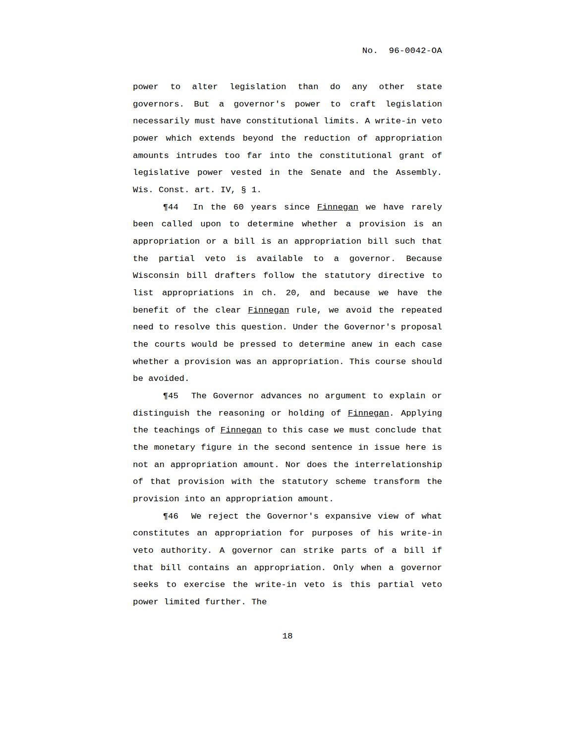No. 96-0042-OA
power to alter legislation than do any other state governors. But a governor's power to craft legislation necessarily must have constitutional limits. A write-in veto power which extends beyond the reduction of appropriation amounts intrudes too far into the constitutional grant of legislative power vested in the Senate and the Assembly. Wis. Const. art. IV, § 1.
¶44 In the 60 years since Finnegan we have rarely been called upon to determine whether a provision is an appropriation or a bill is an appropriation bill such that the partial veto is available to a governor. Because Wisconsin bill drafters follow the statutory directive to list appropriations in ch. 20, and because we have the benefit of the clear Finnegan rule, we avoid the repeated need to resolve this question. Under the Governor's proposal the courts would be pressed to determine anew in each case whether a provision was an appropriation. This course should be avoided.
¶45 The Governor advances no argument to explain or distinguish the reasoning or holding of Finnegan. Applying the teachings of Finnegan to this case we must conclude that the monetary figure in the second sentence in issue here is not an appropriation amount. Nor does the interrelationship of that provision with the statutory scheme transform the provision into an appropriation amount.
¶46 We reject the Governor's expansive view of what constitutes an appropriation for purposes of his write-in veto authority. A governor can strike parts of a bill if that bill contains an appropriation. Only when a governor seeks to exercise the write-in veto is this partial veto power limited further. The
18